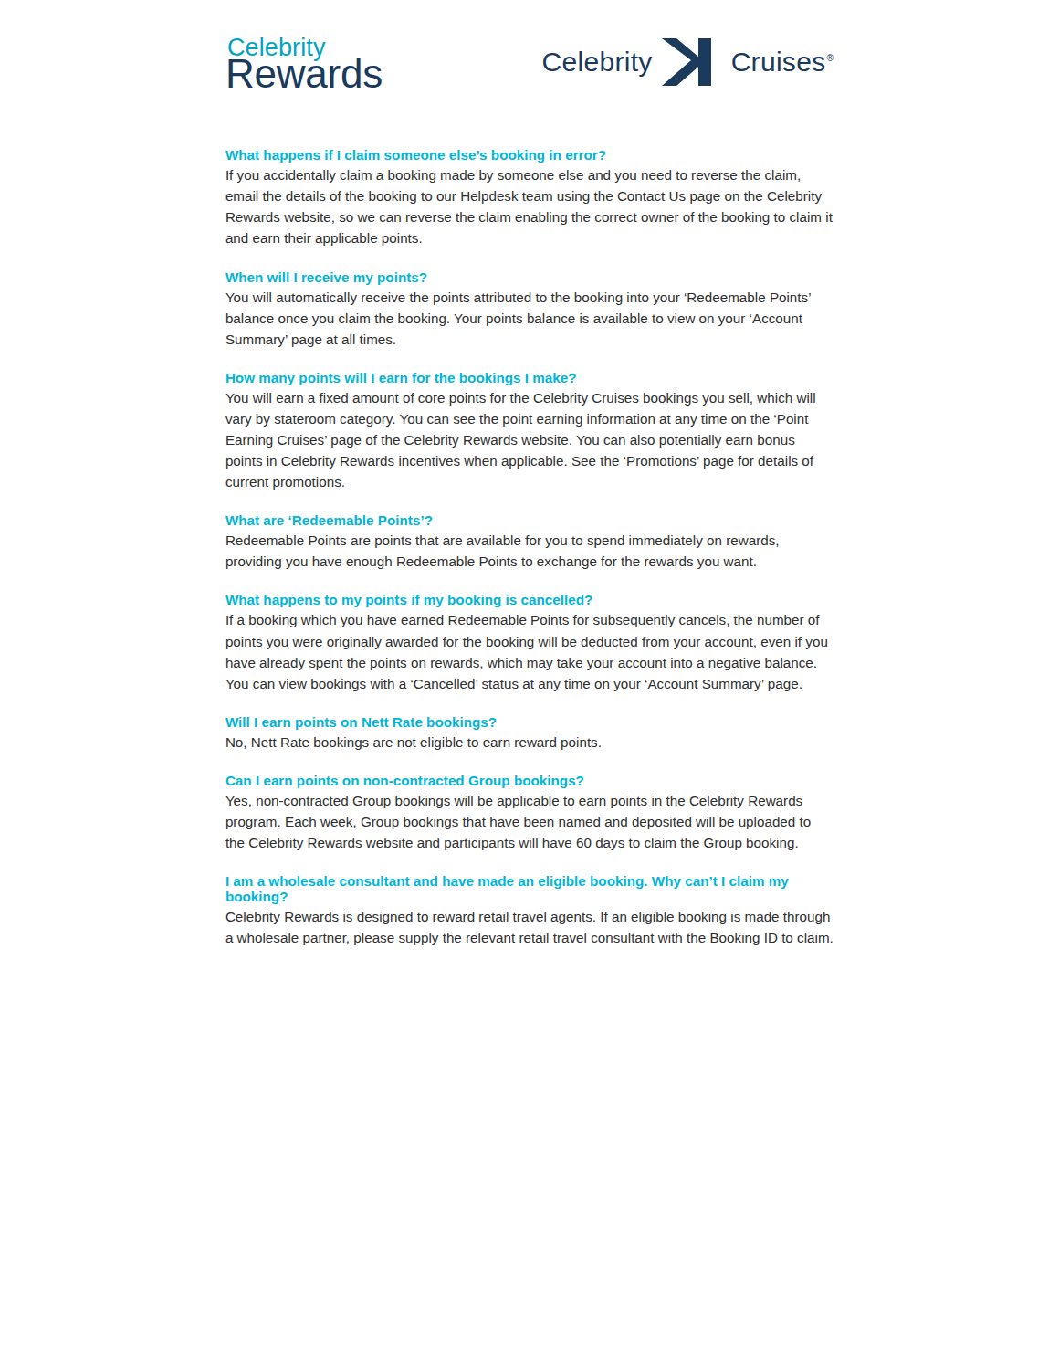Celebrity Rewards
Celebrity Cruises®
What happens if I claim someone else’s booking in error?
If you accidentally claim a booking made by someone else and you need to reverse the claim, email the details of the booking to our Helpdesk team using the Contact Us page on the Celebrity Rewards website, so we can reverse the claim enabling the correct owner of the booking to claim it and earn their applicable points.
When will I receive my points?
You will automatically receive the points attributed to the booking into your ‘Redeemable Points’ balance once you claim the booking. Your points balance is available to view on your ‘Account Summary’ page at all times.
How many points will I earn for the bookings I make?
You will earn a fixed amount of core points for the Celebrity Cruises bookings you sell, which will vary by stateroom category. You can see the point earning information at any time on the ‘Point Earning Cruises’ page of the Celebrity Rewards website. You can also potentially earn bonus points in Celebrity Rewards incentives when applicable. See the ‘Promotions’ page for details of current promotions.
What are ‘Redeemable Points’?
Redeemable Points are points that are available for you to spend immediately on rewards, providing you have enough Redeemable Points to exchange for the rewards you want.
What happens to my points if my booking is cancelled?
If a booking which you have earned Redeemable Points for subsequently cancels, the number of points you were originally awarded for the booking will be deducted from your account, even if you have already spent the points on rewards, which may take your account into a negative balance. You can view bookings with a ‘Cancelled’ status at any time on your ‘Account Summary’ page.
Will I earn points on Nett Rate bookings?
No, Nett Rate bookings are not eligible to earn reward points.
Can I earn points on non-contracted Group bookings?
Yes, non-contracted Group bookings will be applicable to earn points in the Celebrity Rewards program. Each week, Group bookings that have been named and deposited will be uploaded to the Celebrity Rewards website and participants will have 60 days to claim the Group booking.
I am a wholesale consultant and have made an eligible booking. Why can’t I claim my booking?
Celebrity Rewards is designed to reward retail travel agents. If an eligible booking is made through a wholesale partner, please supply the relevant retail travel consultant with the Booking ID to claim.